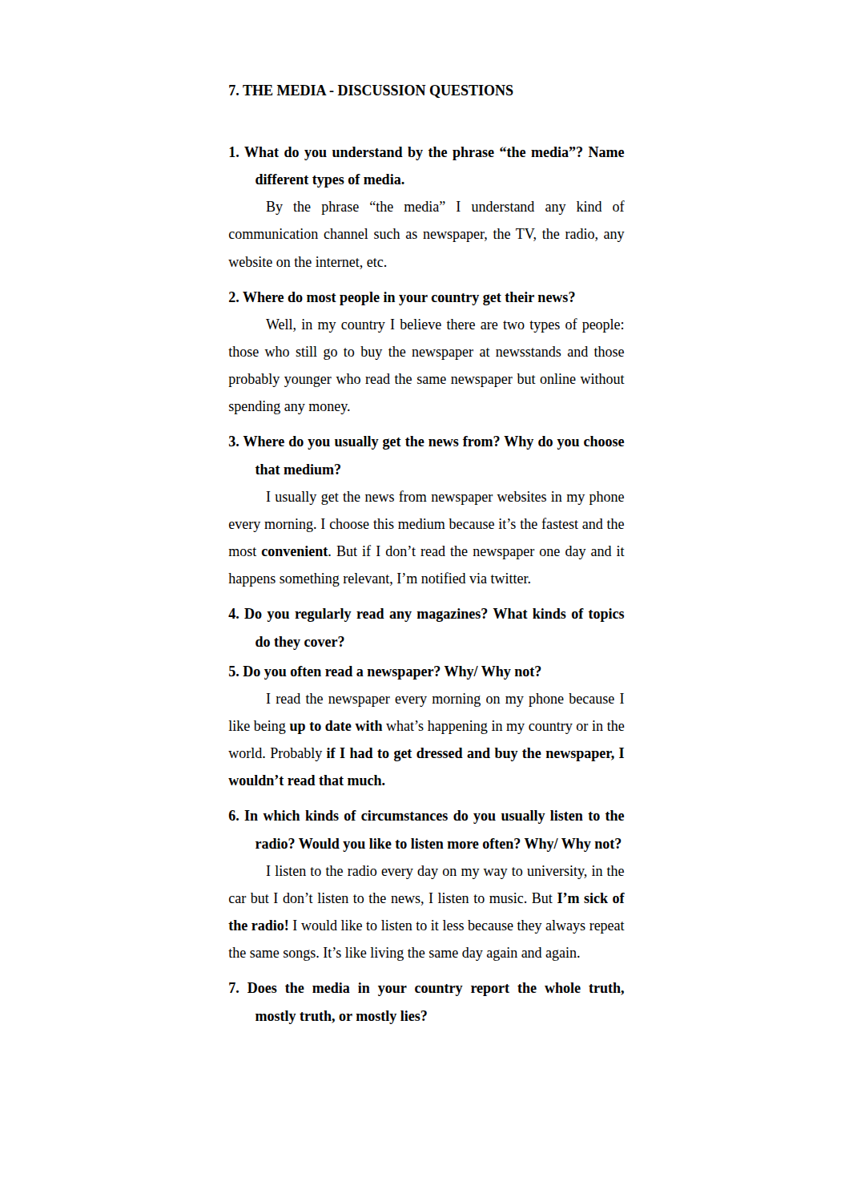7. THE MEDIA - DISCUSSION QUESTIONS
What do you understand by the phrase “the media”? Name different types of media.
By the phrase “the media” I understand any kind of communication channel such as newspaper, the TV, the radio, any website on the internet, etc.
Where do most people in your country get their news?
Well, in my country I believe there are two types of people: those who still go to buy the newspaper at newsstands and those probably younger who read the same newspaper but online without spending any money.
Where do you usually get the news from? Why do you choose that medium?
I usually get the news from newspaper websites in my phone every morning. I choose this medium because it’s the fastest and the most convenient. But if I don’t read the newspaper one day and it happens something relevant, I’m notified via twitter.
Do you regularly read any magazines? What kinds of topics do they cover?
Do you often read a newspaper? Why/ Why not?
I read the newspaper every morning on my phone because I like being up to date with what’s happening in my country or in the world. Probably if I had to get dressed and buy the newspaper, I wouldn’t read that much.
In which kinds of circumstances do you usually listen to the radio? Would you like to listen more often? Why/ Why not?
I listen to the radio every day on my way to university, in the car but I don’t listen to the news, I listen to music. But I’m sick of the radio! I would like to listen to it less because they always repeat the same songs. It’s like living the same day again and again.
Does the media in your country report the whole truth, mostly truth, or mostly lies?